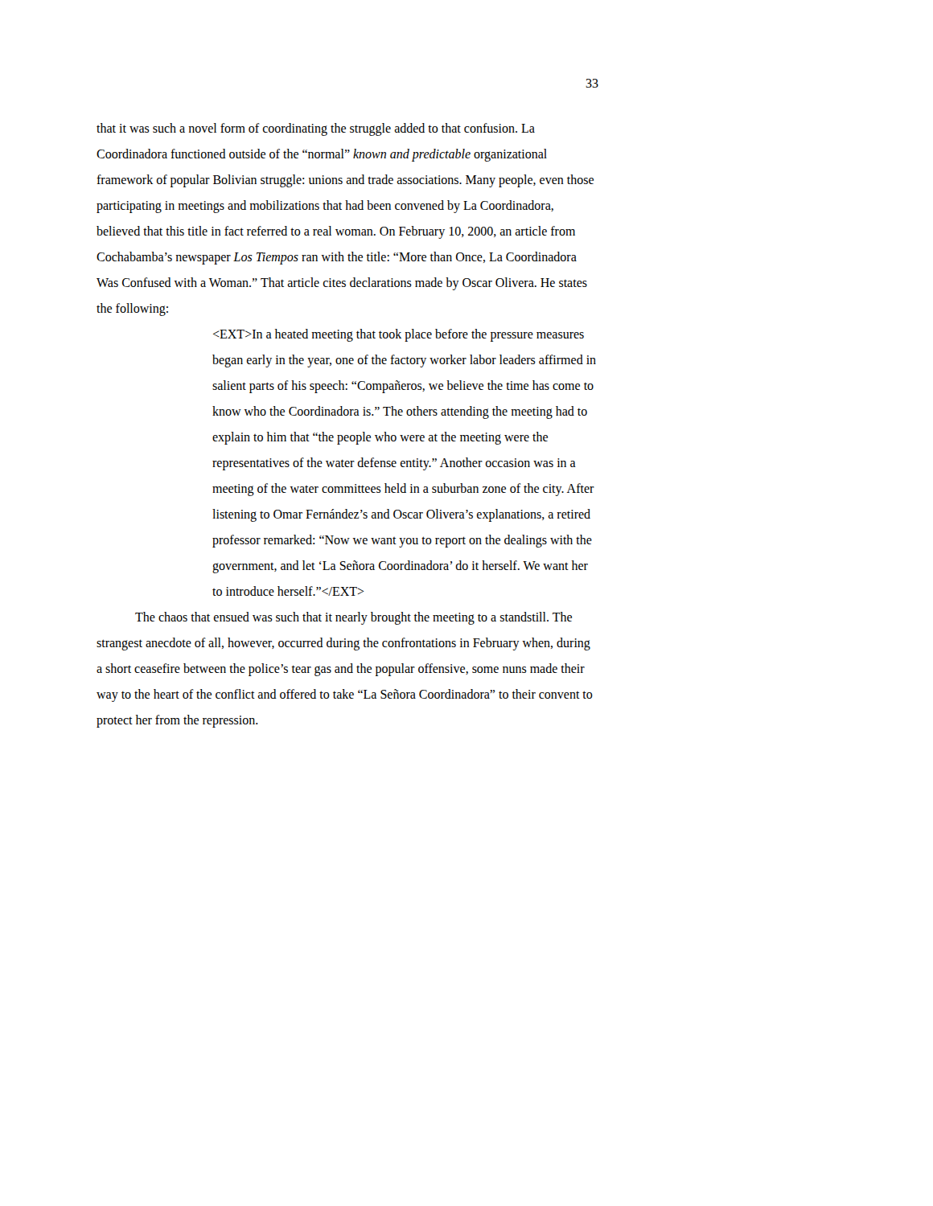33
that it was such a novel form of coordinating the struggle added to that confusion. La Coordinadora functioned outside of the “normal” known and predictable organizational framework of popular Bolivian struggle: unions and trade associations. Many people, even those participating in meetings and mobilizations that had been convened by La Coordinadora, believed that this title in fact referred to a real woman. On February 10, 2000, an article from Cochabamba’s newspaper Los Tiempos ran with the title: “More than Once, La Coordinadora Was Confused with a Woman.” That article cites declarations made by Oscar Olivera. He states the following:
<EXT>In a heated meeting that took place before the pressure measures began early in the year, one of the factory worker labor leaders affirmed in salient parts of his speech: “Compañeros, we believe the time has come to know who the Coordinadora is.” The others attending the meeting had to explain to him that “the people who were at the meeting were the representatives of the water defense entity.” Another occasion was in a meeting of the water committees held in a suburban zone of the city. After listening to Omar Fernández’s and Oscar Olivera’s explanations, a retired professor remarked: “Now we want you to report on the dealings with the government, and let ‘La Señora Coordinadora’ do it herself. We want her to introduce herself.”</EXT>
The chaos that ensued was such that it nearly brought the meeting to a standstill. The strangest anecdote of all, however, occurred during the confrontations in February when, during a short ceasefire between the police’s tear gas and the popular offensive, some nuns made their way to the heart of the conflict and offered to take “La Señora Coordinadora” to their convent to protect her from the repression.